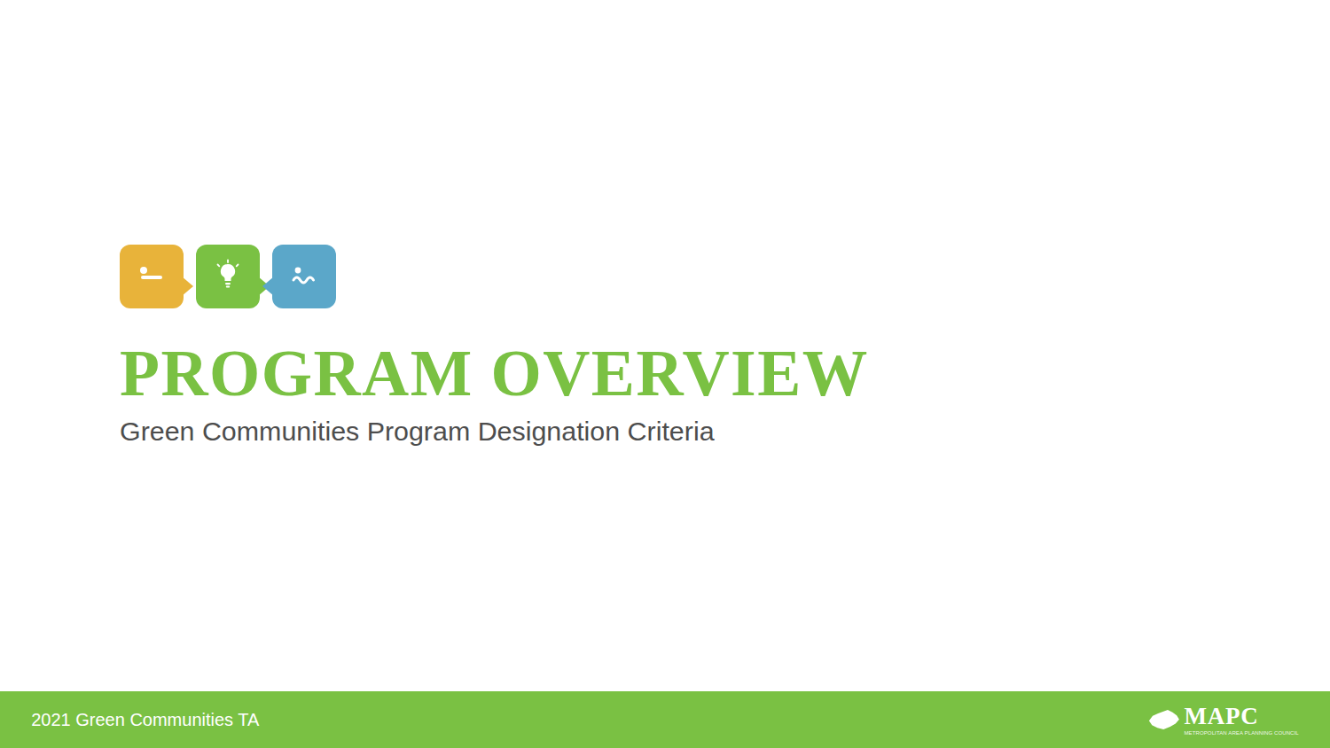PROGRAM OVERVIEW
Green Communities Program Designation Criteria
2021 Green Communities TA MAPC METROPOLITAN AREA PLANNING COUNCIL